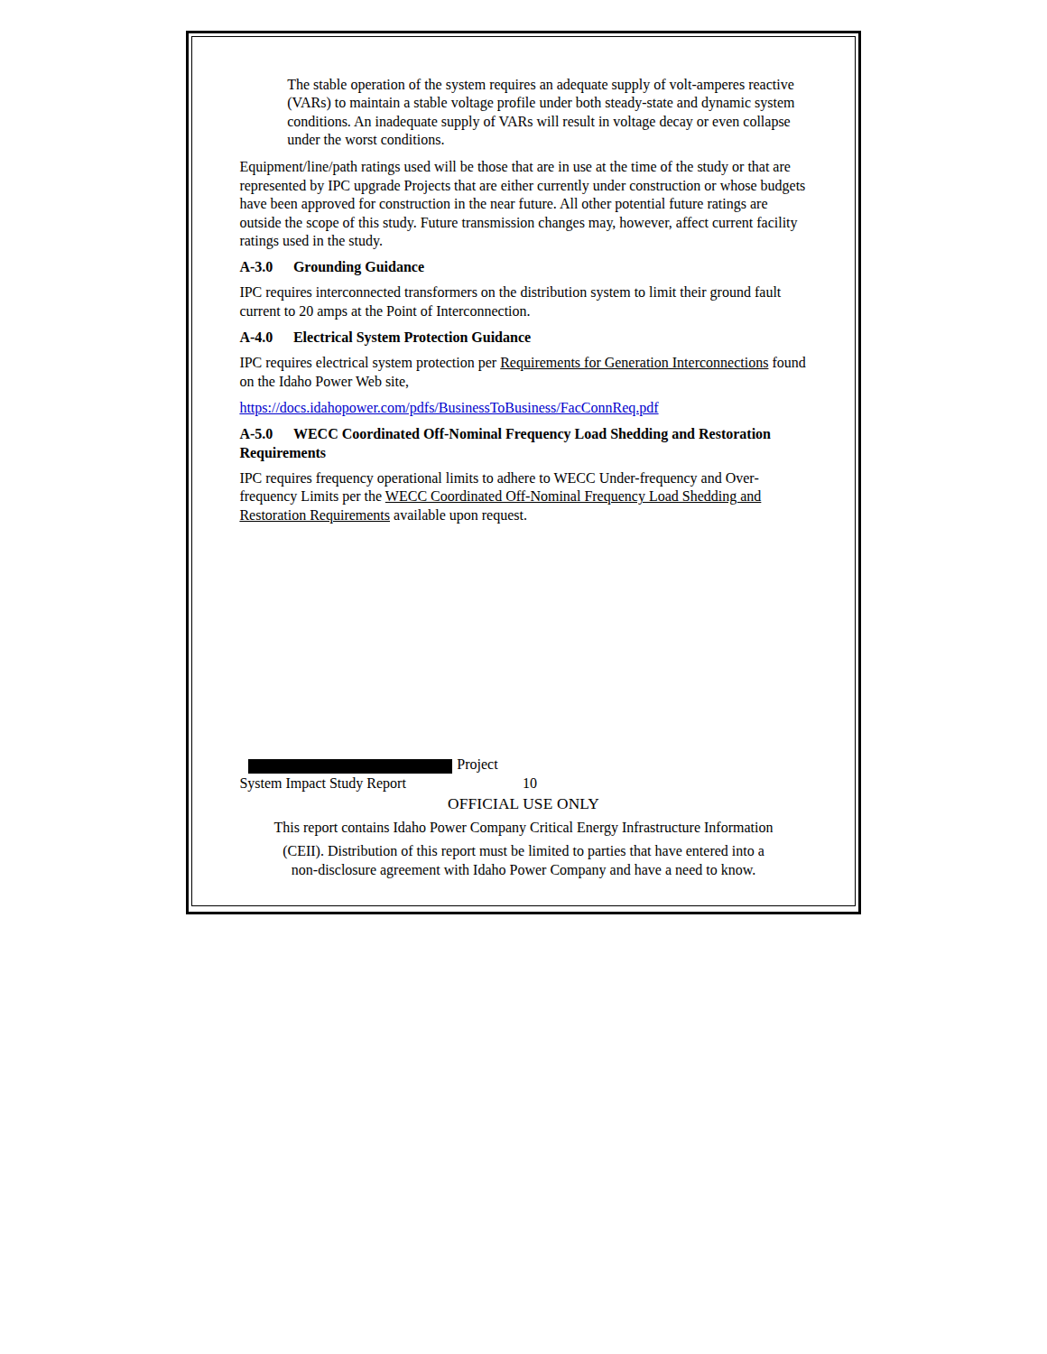The stable operation of the system requires an adequate supply of volt-amperes reactive (VARs) to maintain a stable voltage profile under both steady-state and dynamic system conditions. An inadequate supply of VARs will result in voltage decay or even collapse under the worst conditions.
Equipment/line/path ratings used will be those that are in use at the time of the study or that are represented by IPC upgrade Projects that are either currently under construction or whose budgets have been approved for construction in the near future. All other potential future ratings are outside the scope of this study. Future transmission changes may, however, affect current facility ratings used in the study.
A-3.0 Grounding Guidance
IPC requires interconnected transformers on the distribution system to limit their ground fault current to 20 amps at the Point of Interconnection.
A-4.0 Electrical System Protection Guidance
IPC requires electrical system protection per Requirements for Generation Interconnections found on the Idaho Power Web site,
https://docs.idahopower.com/pdfs/BusinessToBusiness/FacConnReq.pdf
A-5.0 WECC Coordinated Off-Nominal Frequency Load Shedding and Restoration Requirements
IPC requires frequency operational limits to adhere to WECC Under-frequency and Over-frequency Limits per the WECC Coordinated Off-Nominal Frequency Load Shedding and Restoration Requirements available upon request.
Project
System Impact Study Report 10
OFFICIAL USE ONLY
This report contains Idaho Power Company Critical Energy Infrastructure Information
(CEII). Distribution of this report must be limited to parties that have entered into a non-disclosure agreement with Idaho Power Company and have a need to know.